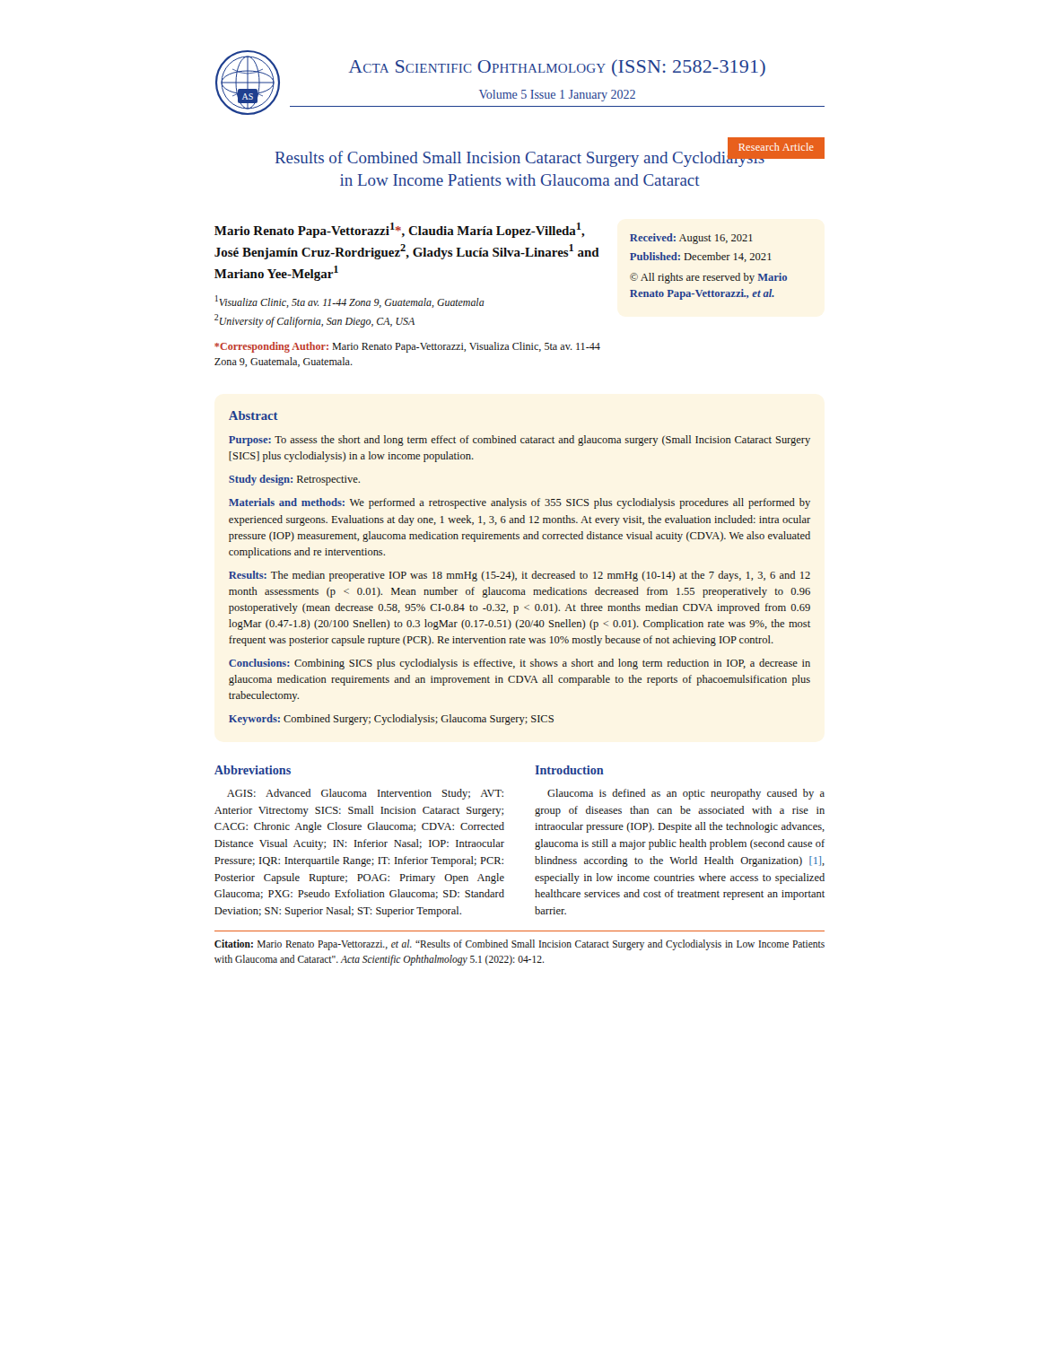AS
Acta Scientific Ophthalmology (ISSN: 2582-3191)
Volume 5 Issue 1 January 2022
Research Article
Results of Combined Small Incision Cataract Surgery and Cyclodialysis
in Low Income Patients with Glaucoma and Cataract
Mario Renato Papa-Vettorazzi1*, Claudia María Lopez-Villeda1, José Benjamín Cruz-Rordriguez2, Gladys Lucía Silva-Linares1 and Mariano Yee-Melgar1
1Visualiza Clinic, 5ta av. 11-44 Zona 9, Guatemala, Guatemala
2University of California, San Diego, CA, USA
*Corresponding Author: Mario Renato Papa-Vettorazzi, Visualiza Clinic, 5ta av. 11-44 Zona 9, Guatemala, Guatemala.
Received: August 16, 2021
Published: December 14, 2021
© All rights are reserved by Mario Renato Papa-Vettorazzi., et al.
Abstract
Purpose: To assess the short and long term effect of combined cataract and glaucoma surgery (Small Incision Cataract Surgery [SICS] plus cyclodialysis) in a low income population.
Study design: Retrospective.
Materials and methods: We performed a retrospective analysis of 355 SICS plus cyclodialysis procedures all performed by experienced surgeons. Evaluations at day one, 1 week, 1, 3, 6 and 12 months. At every visit, the evaluation included: intra ocular pressure (IOP) measurement, glaucoma medication requirements and corrected distance visual acuity (CDVA). We also evaluated complications and re interventions.
Results: The median preoperative IOP was 18 mmHg (15-24), it decreased to 12 mmHg (10-14) at the 7 days, 1, 3, 6 and 12 month assessments (p < 0.01). Mean number of glaucoma medications decreased from 1.55 preoperatively to 0.96 postoperatively (mean decrease 0.58, 95% CI-0.84 to -0.32, p < 0.01). At three months median CDVA improved from 0.69 logMar (0.47-1.8) (20/100 Snellen) to 0.3 logMar (0.17-0.51) (20/40 Snellen) (p < 0.01). Complication rate was 9%, the most frequent was posterior capsule rupture (PCR). Re intervention rate was 10% mostly because of not achieving IOP control.
Conclusions: Combining SICS plus cyclodialysis is effective, it shows a short and long term reduction in IOP, a decrease in glaucoma medication requirements and an improvement in CDVA all comparable to the reports of phacoemulsification plus trabeculectomy.
Keywords: Combined Surgery; Cyclodialysis; Glaucoma Surgery; SICS
Abbreviations
AGIS: Advanced Glaucoma Intervention Study; AVT: Anterior Vitrectomy SICS: Small Incision Cataract Surgery; CACG: Chronic Angle Closure Glaucoma; CDVA: Corrected Distance Visual Acuity; IN: Inferior Nasal; IOP: Intraocular Pressure; IQR: Interquartile Range; IT: Inferior Temporal; PCR: Posterior Capsule Rupture; POAG: Primary Open Angle Glaucoma; PXG: Pseudo Exfoliation Glaucoma; SD: Standard Deviation; SN: Superior Nasal; ST: Superior Temporal.
Introduction
Glaucoma is defined as an optic neuropathy caused by a group of diseases than can be associated with a rise in intraocular pressure (IOP). Despite all the technologic advances, glaucoma is still a major public health problem (second cause of blindness according to the World Health Organization) [1], especially in low income countries where access to specialized healthcare services and cost of treatment represent an important barrier.
Citation: Mario Renato Papa-Vettorazzi., et al. “Results of Combined Small Incision Cataract Surgery and Cyclodialysis in Low Income Patients with Glaucoma and Cataract". Acta Scientific Ophthalmology 5.1 (2022): 04-12.